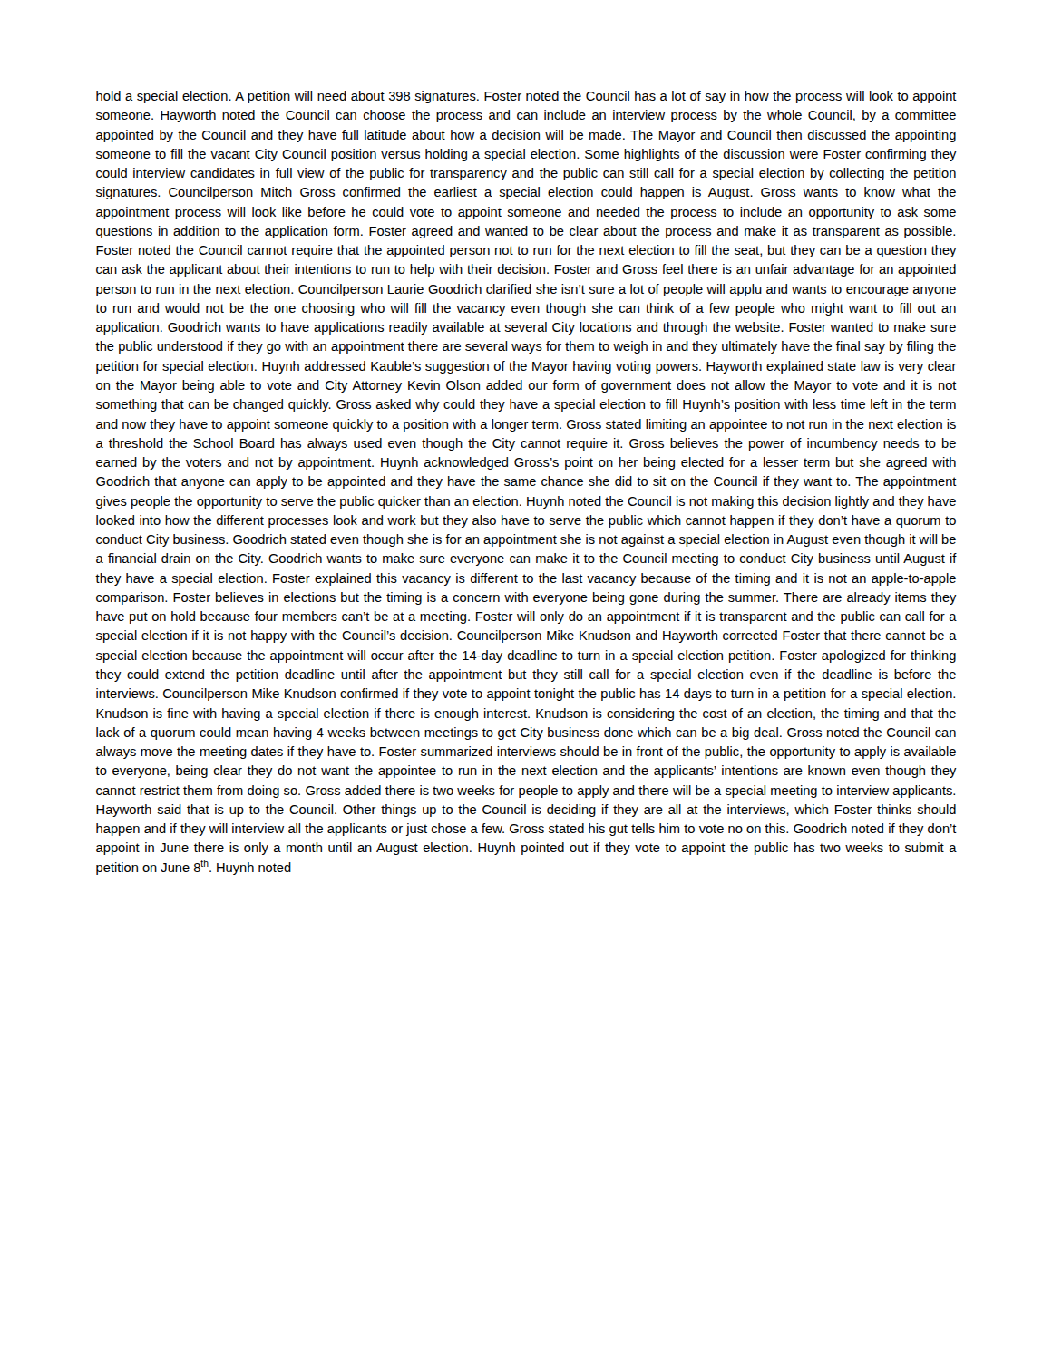hold a special election. A petition will need about 398 signatures. Foster noted the Council has a lot of say in how the process will look to appoint someone. Hayworth noted the Council can choose the process and can include an interview process by the whole Council, by a committee appointed by the Council and they have full latitude about how a decision will be made. The Mayor and Council then discussed the appointing someone to fill the vacant City Council position versus holding a special election. Some highlights of the discussion were Foster confirming they could interview candidates in full view of the public for transparency and the public can still call for a special election by collecting the petition signatures. Councilperson Mitch Gross confirmed the earliest a special election could happen is August. Gross wants to know what the appointment process will look like before he could vote to appoint someone and needed the process to include an opportunity to ask some questions in addition to the application form. Foster agreed and wanted to be clear about the process and make it as transparent as possible. Foster noted the Council cannot require that the appointed person not to run for the next election to fill the seat, but they can be a question they can ask the applicant about their intentions to run to help with their decision. Foster and Gross feel there is an unfair advantage for an appointed person to run in the next election. Councilperson Laurie Goodrich clarified she isn’t sure a lot of people will applu and wants to encourage anyone to run and would not be the one choosing who will fill the vacancy even though she can think of a few people who might want to fill out an application. Goodrich wants to have applications readily available at several City locations and through the website. Foster wanted to make sure the public understood if they go with an appointment there are several ways for them to weigh in and they ultimately have the final say by filing the petition for special election. Huynh addressed Kauble’s suggestion of the Mayor having voting powers. Hayworth explained state law is very clear on the Mayor being able to vote and City Attorney Kevin Olson added our form of government does not allow the Mayor to vote and it is not something that can be changed quickly. Gross asked why could they have a special election to fill Huynh’s position with less time left in the term and now they have to appoint someone quickly to a position with a longer term. Gross stated limiting an appointee to not run in the next election is a threshold the School Board has always used even though the City cannot require it. Gross believes the power of incumbency needs to be earned by the voters and not by appointment. Huynh acknowledged Gross’s point on her being elected for a lesser term but she agreed with Goodrich that anyone can apply to be appointed and they have the same chance she did to sit on the Council if they want to. The appointment gives people the opportunity to serve the public quicker than an election. Huynh noted the Council is not making this decision lightly and they have looked into how the different processes look and work but they also have to serve the public which cannot happen if they don’t have a quorum to conduct City business. Goodrich stated even though she is for an appointment she is not against a special election in August even though it will be a financial drain on the City. Goodrich wants to make sure everyone can make it to the Council meeting to conduct City business until August if they have a special election. Foster explained this vacancy is different to the last vacancy because of the timing and it is not an apple-to-apple comparison. Foster believes in elections but the timing is a concern with everyone being gone during the summer. There are already items they have put on hold because four members can’t be at a meeting. Foster will only do an appointment if it is transparent and the public can call for a special election if it is not happy with the Council’s decision. Councilperson Mike Knudson and Hayworth corrected Foster that there cannot be a special election because the appointment will occur after the 14-day deadline to turn in a special election petition. Foster apologized for thinking they could extend the petition deadline until after the appointment but they still call for a special election even if the deadline is before the interviews. Councilperson Mike Knudson confirmed if they vote to appoint tonight the public has 14 days to turn in a petition for a special election. Knudson is fine with having a special election if there is enough interest. Knudson is considering the cost of an election, the timing and that the lack of a quorum could mean having 4 weeks between meetings to get City business done which can be a big deal. Gross noted the Council can always move the meeting dates if they have to. Foster summarized interviews should be in front of the public, the opportunity to apply is available to everyone, being clear they do not want the appointee to run in the next election and the applicants’ intentions are known even though they cannot restrict them from doing so. Gross added there is two weeks for people to apply and there will be a special meeting to interview applicants. Hayworth said that is up to the Council. Other things up to the Council is deciding if they are all at the interviews, which Foster thinks should happen and if they will interview all the applicants or just chose a few. Gross stated his gut tells him to vote no on this. Goodrich noted if they don’t appoint in June there is only a month until an August election. Huynh pointed out if they vote to appoint the public has two weeks to submit a petition on June 8th. Huynh noted